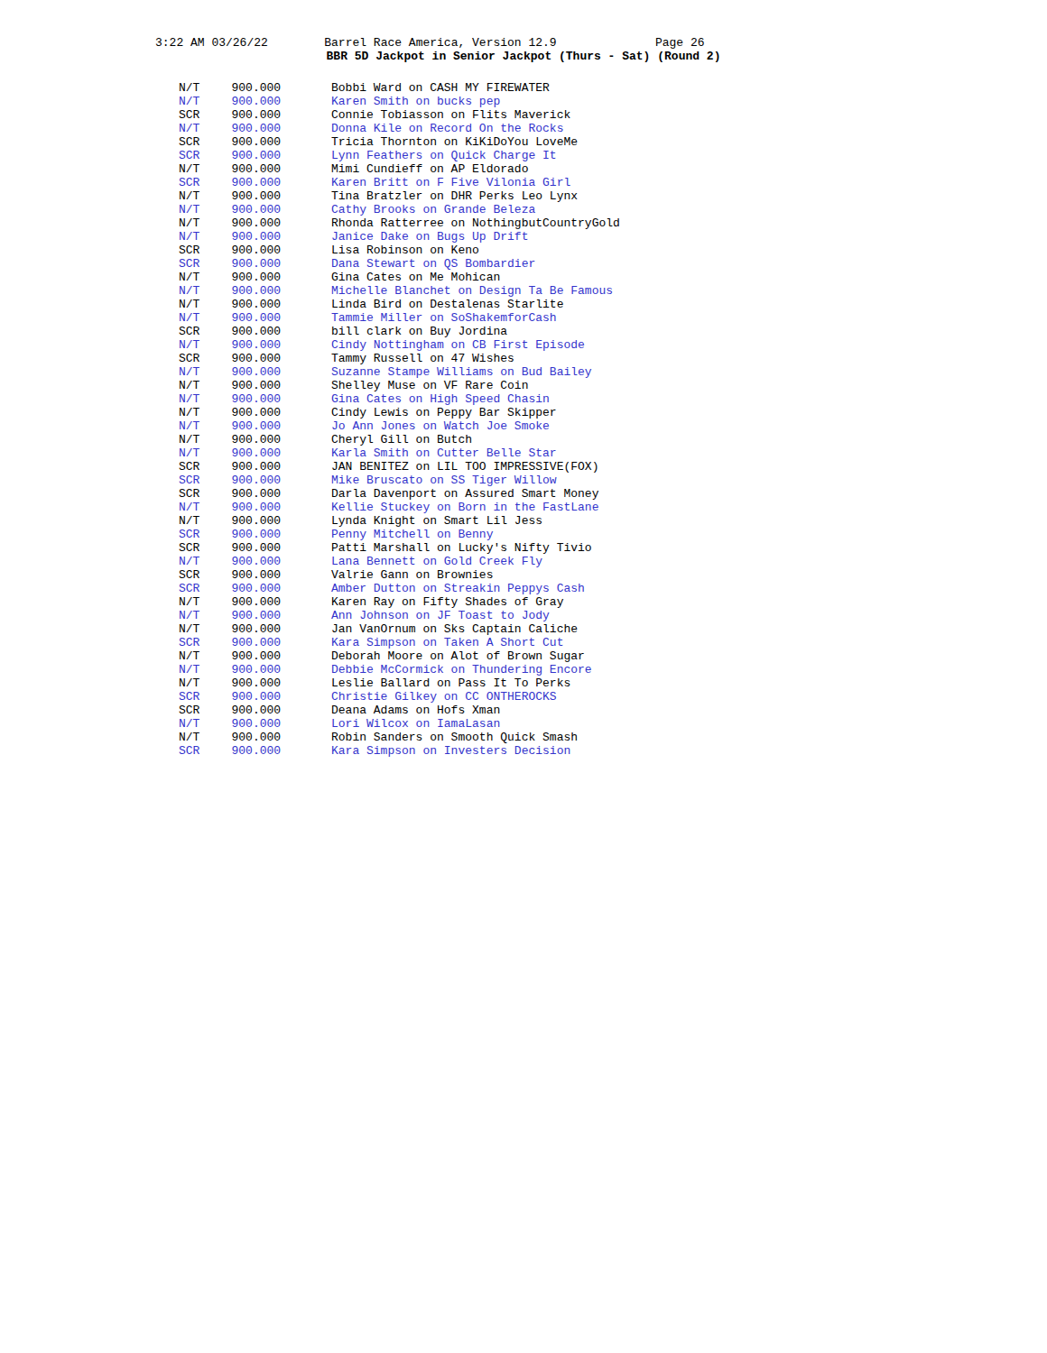3:22 AM 03/26/22 Barrel Race America, Version 12.9 Page 26
BBR 5D Jackpot in Senior Jackpot (Thurs - Sat) (Round 2)
| N/T | 900.000 | Bobbi Ward on CASH MY FIREWATER |
| N/T | 900.000 | Karen Smith on bucks pep |
| SCR | 900.000 | Connie Tobiasson on Flits Maverick |
| N/T | 900.000 | Donna Kile on Record On the Rocks |
| SCR | 900.000 | Tricia Thornton on KiKiDoYou LoveMe |
| SCR | 900.000 | Lynn Feathers on Quick Charge It |
| N/T | 900.000 | Mimi Cundieff on AP Eldorado |
| SCR | 900.000 | Karen Britt on F Five Vilonia Girl |
| N/T | 900.000 | Tina Bratzler on DHR Perks Leo Lynx |
| N/T | 900.000 | Cathy Brooks on Grande Beleza |
| N/T | 900.000 | Rhonda Ratterree on NothingbutCountryGold |
| N/T | 900.000 | Janice Dake on Bugs Up Drift |
| SCR | 900.000 | Lisa Robinson on Keno |
| SCR | 900.000 | Dana Stewart on QS Bombardier |
| N/T | 900.000 | Gina Cates on Me Mohican |
| N/T | 900.000 | Michelle Blanchet on Design Ta Be Famous |
| N/T | 900.000 | Linda Bird on Destalenas Starlite |
| N/T | 900.000 | Tammie Miller on SoShakemforCash |
| SCR | 900.000 | bill clark on Buy Jordina |
| N/T | 900.000 | Cindy Nottingham on CB First Episode |
| SCR | 900.000 | Tammy Russell on 47 Wishes |
| N/T | 900.000 | Suzanne Stampe Williams on Bud Bailey |
| N/T | 900.000 | Shelley Muse on VF Rare Coin |
| N/T | 900.000 | Gina Cates on High Speed Chasin |
| N/T | 900.000 | Cindy Lewis on Peppy Bar Skipper |
| N/T | 900.000 | Jo Ann Jones on Watch Joe Smoke |
| N/T | 900.000 | Cheryl Gill on Butch |
| N/T | 900.000 | Karla Smith on Cutter Belle Star |
| SCR | 900.000 | JAN BENITEZ on LIL TOO IMPRESSIVE(FOX) |
| SCR | 900.000 | Mike Bruscato on SS Tiger Willow |
| SCR | 900.000 | Darla Davenport on Assured Smart Money |
| N/T | 900.000 | Kellie Stuckey on Born in the FastLane |
| N/T | 900.000 | Lynda Knight on Smart Lil Jess |
| SCR | 900.000 | Penny Mitchell on Benny |
| SCR | 900.000 | Patti Marshall on Lucky's Nifty Tivio |
| N/T | 900.000 | Lana Bennett on Gold Creek Fly |
| SCR | 900.000 | Valrie Gann on Brownies |
| SCR | 900.000 | Amber Dutton on Streakin Peppys Cash |
| N/T | 900.000 | Karen Ray on Fifty Shades of Gray |
| N/T | 900.000 | Ann Johnson on JF Toast to Jody |
| N/T | 900.000 | Jan VanOrnum on Sks Captain Caliche |
| SCR | 900.000 | Kara Simpson on Taken A Short Cut |
| N/T | 900.000 | Deborah Moore on Alot of Brown Sugar |
| N/T | 900.000 | Debbie McCormick on Thundering Encore |
| N/T | 900.000 | Leslie Ballard on Pass It To Perks |
| SCR | 900.000 | Christie Gilkey on CC ONTHEROCKS |
| SCR | 900.000 | Deana Adams on Hofs Xman |
| N/T | 900.000 | Lori Wilcox on IamaLasan |
| N/T | 900.000 | Robin Sanders on Smooth Quick Smash |
| SCR | 900.000 | Kara Simpson on Investers Decision |